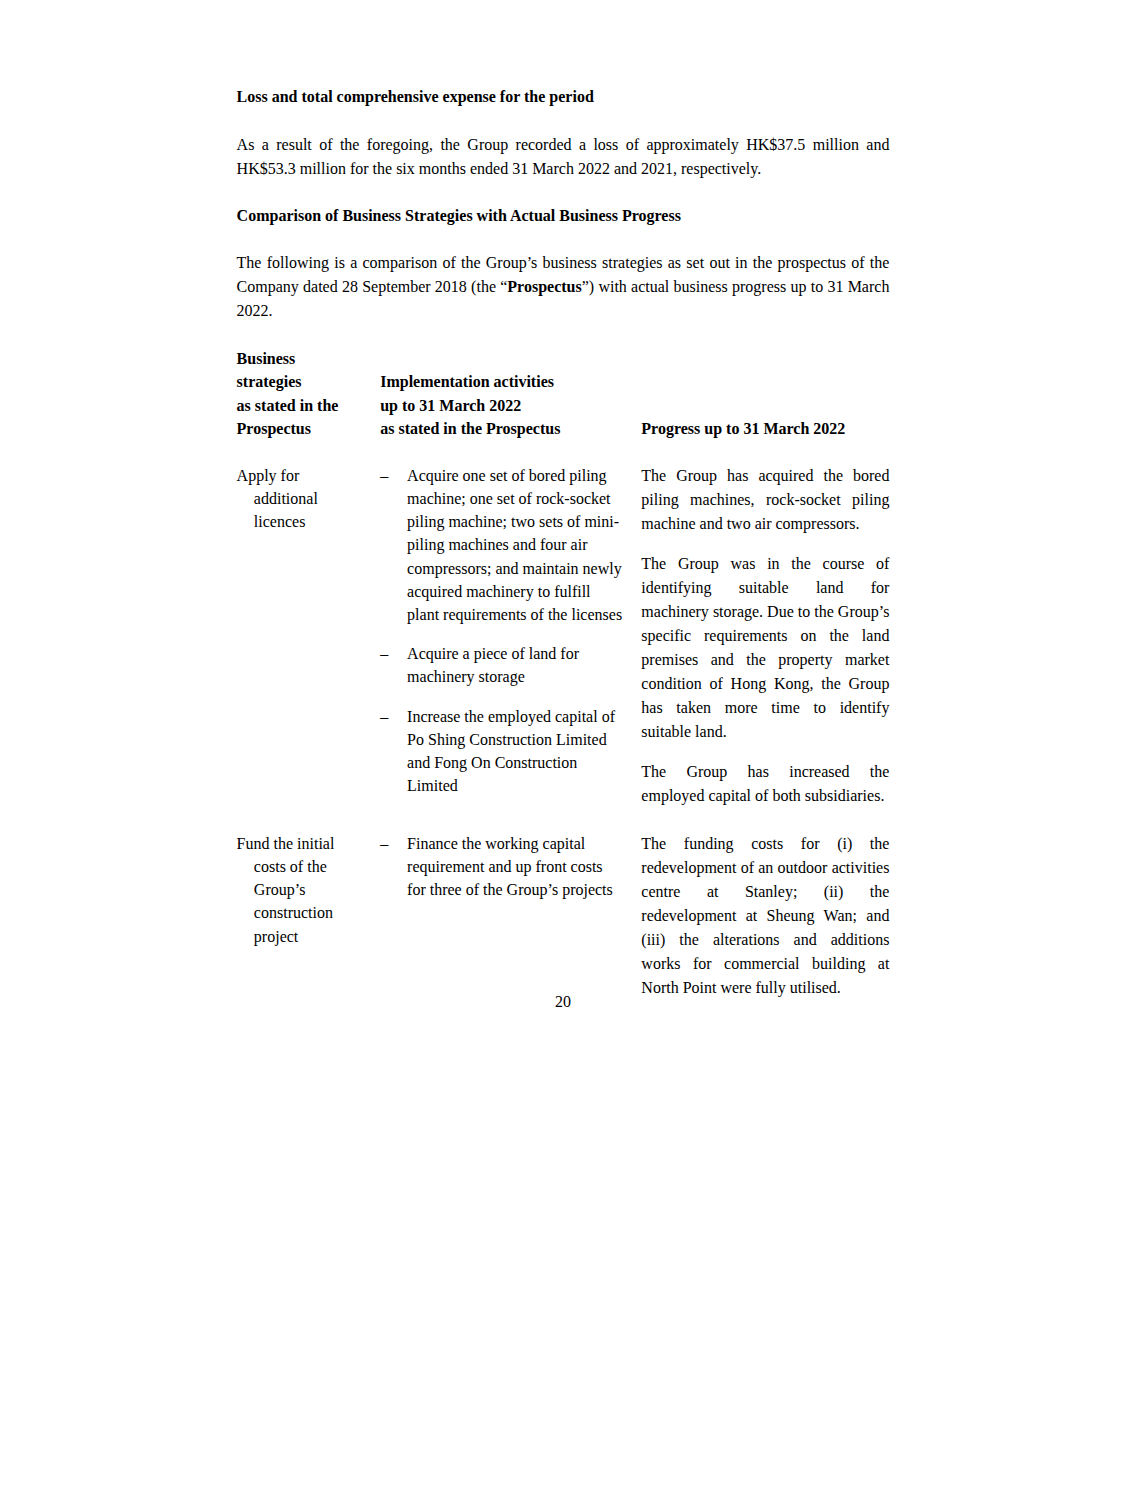Loss and total comprehensive expense for the period
As a result of the foregoing, the Group recorded a loss of approximately HK$37.5 million and HK$53.3 million for the six months ended 31 March 2022 and 2021, respectively.
Comparison of Business Strategies with Actual Business Progress
The following is a comparison of the Group’s business strategies as set out in the prospectus of the Company dated 28 September 2018 (the “Prospectus”) with actual business progress up to 31 March 2022.
| Business strategies as stated in the Prospectus | Implementation activities up to 31 March 2022 as stated in the Prospectus | Progress up to 31 March 2022 |
| --- | --- | --- |
| Apply for additional licences | – Acquire one set of bored piling machine; one set of rock-socket piling machine; two sets of mini-piling machines and four air compressors; and maintain newly acquired machinery to fulfill plant requirements of the licenses – Acquire a piece of land for machinery storage – Increase the employed capital of Po Shing Construction Limited and Fong On Construction Limited | The Group has acquired the bored piling machines, rock-socket piling machine and two air compressors. The Group was in the course of identifying suitable land for machinery storage. Due to the Group’s specific requirements on the land premises and the property market condition of Hong Kong, the Group has taken more time to identify suitable land. The Group has increased the employed capital of both subsidiaries. |
| Fund the initial costs of the Group’s construction project | – Finance the working capital requirement and up front costs for three of the Group’s projects | The funding costs for (i) the redevelopment of an outdoor activities centre at Stanley; (ii) the redevelopment at Sheung Wan; and (iii) the alterations and additions works for commercial building at North Point were fully utilised. |
20